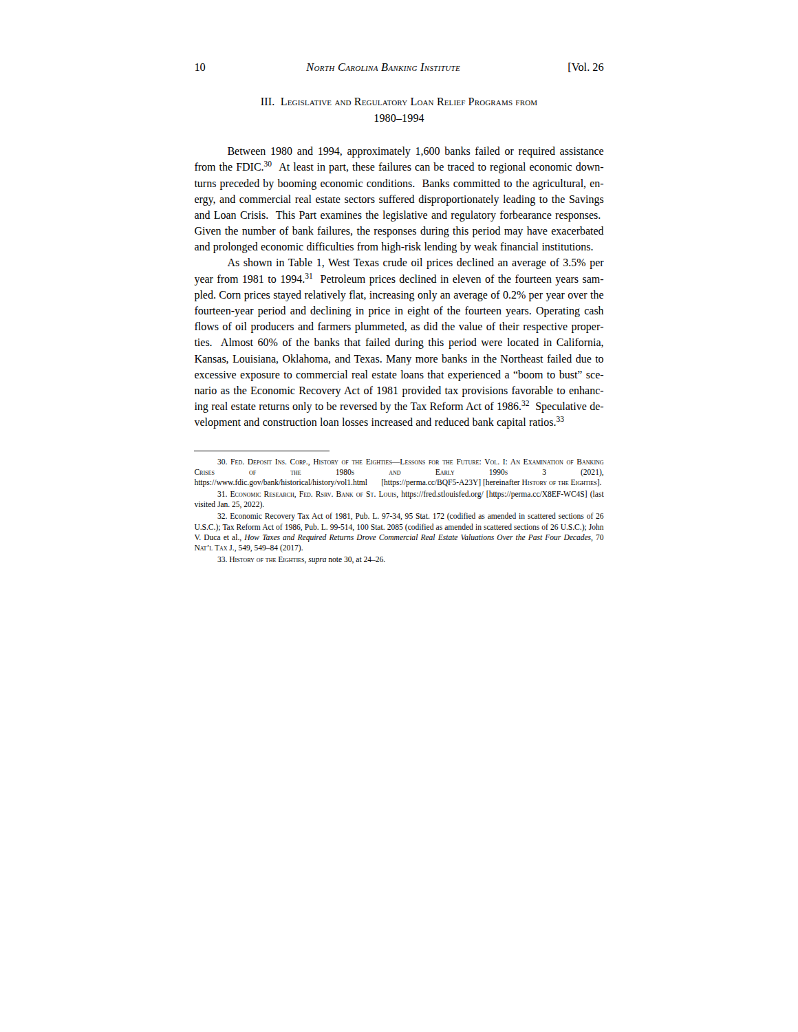10 North Carolina Banking Institute [Vol. 26
III. Legislative and Regulatory Loan Relief Programs from
1980–1994
Between 1980 and 1994, approximately 1,600 banks failed or required assistance from the FDIC.30 At least in part, these failures can be traced to regional economic downturns preceded by booming economic conditions. Banks committed to the agricultural, energy, and commercial real estate sectors suffered disproportionately leading to the Savings and Loan Crisis. This Part examines the legislative and regulatory forbearance responses. Given the number of bank failures, the responses during this period may have exacerbated and prolonged economic difficulties from high-risk lending by weak financial institutions.
As shown in Table 1, West Texas crude oil prices declined an average of 3.5% per year from 1981 to 1994.31 Petroleum prices declined in eleven of the fourteen years sampled. Corn prices stayed relatively flat, increasing only an average of 0.2% per year over the fourteen-year period and declining in price in eight of the fourteen years. Operating cash flows of oil producers and farmers plummeted, as did the value of their respective properties. Almost 60% of the banks that failed during this period were located in California, Kansas, Louisiana, Oklahoma, and Texas. Many more banks in the Northeast failed due to excessive exposure to commercial real estate loans that experienced a “boom to bust” scenario as the Economic Recovery Act of 1981 provided tax provisions favorable to enhancing real estate returns only to be reversed by the Tax Reform Act of 1986.32 Speculative development and construction loan losses increased and reduced bank capital ratios.33
30. Fed. Deposit Ins. Corp., History of the Eighties—Lessons for the Future: Vol. I: An Examination of Banking Crises of the 1980s and Early 1990s 3 (2021), https://www.fdic.gov/bank/historical/history/vol1.html [https://perma.cc/BQF5-A23Y] [hereinafter History of the Eighties].
31. Economic Research, Fed. Rsrv. Bank of St. Louis, https://fred.stlouisfed.org/ [https://perma.cc/X8EF-WC4S] (last visited Jan. 25, 2022).
32. Economic Recovery Tax Act of 1981, Pub. L. 97-34, 95 Stat. 172 (codified as amended in scattered sections of 26 U.S.C.); Tax Reform Act of 1986, Pub. L. 99-514, 100 Stat. 2085 (codified as amended in scattered sections of 26 U.S.C.); John V. Duca et al., How Taxes and Required Returns Drove Commercial Real Estate Valuations Over the Past Four Decades, 70 Nat’l Tax J., 549, 549–84 (2017).
33. History of the Eighties, supra note 30, at 24–26.